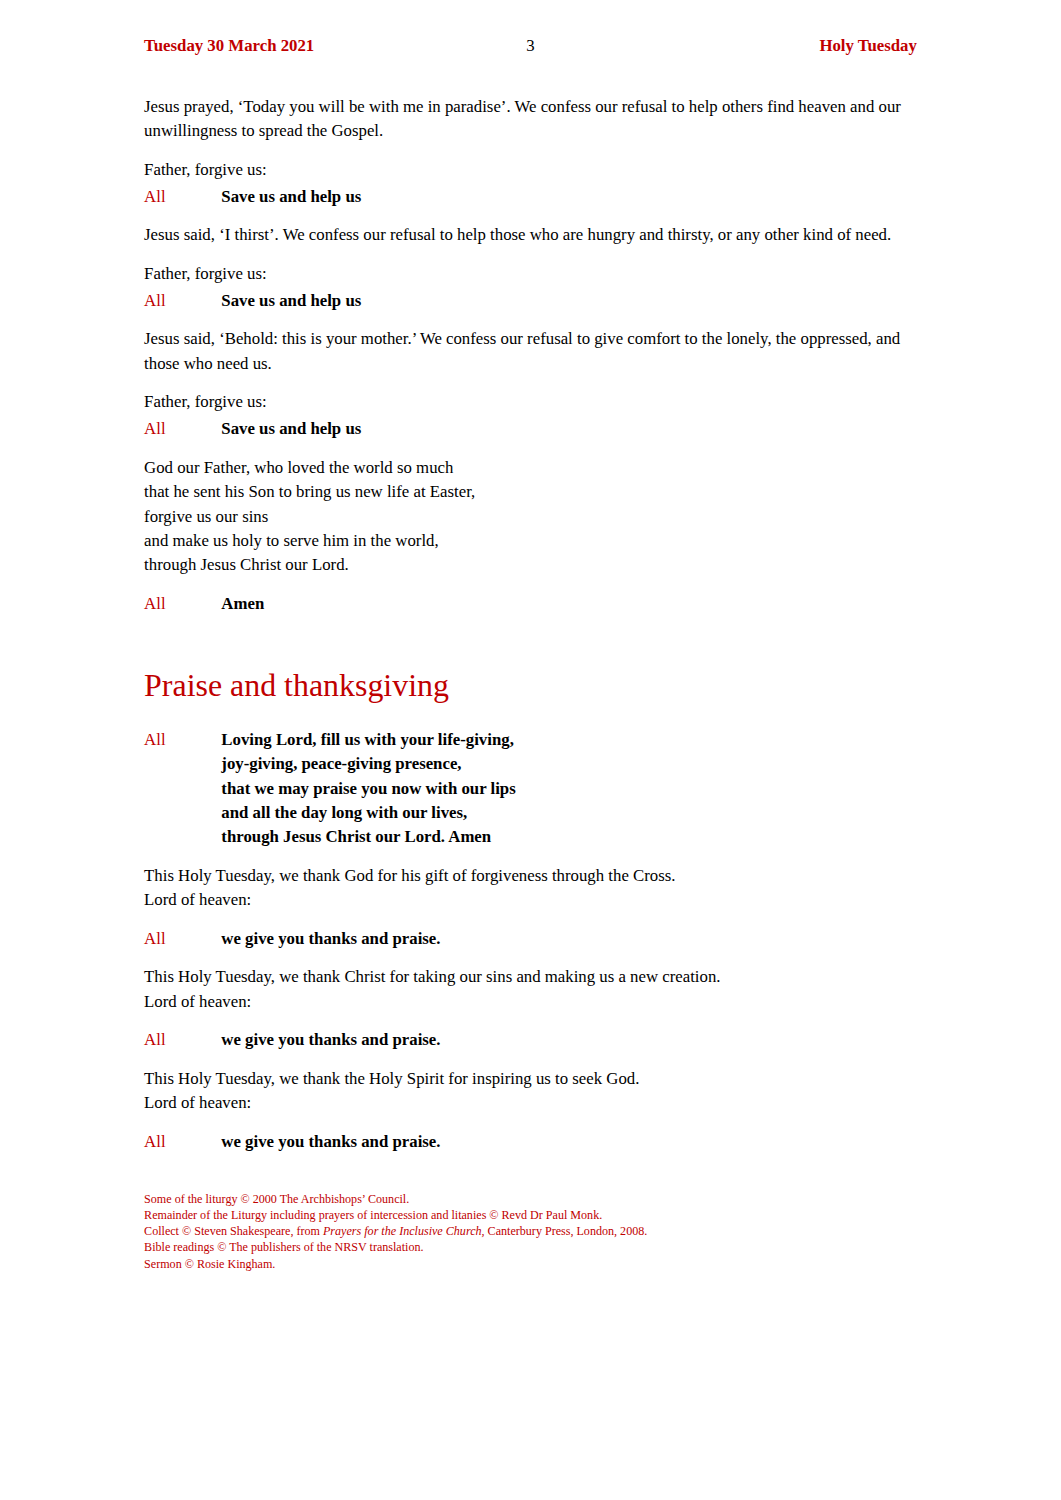Tuesday 30 March 2021
3
Holy Tuesday
Jesus prayed, ‘Today you will be with me in paradise’. We confess our refusal to help others find heaven and our unwillingness to spread the Gospel.
Father, forgive us:
All
Save us and help us
Jesus said, ‘I thirst’. We confess our refusal to help those who are hungry and thirsty, or any other kind of need.
Father, forgive us:
All
Save us and help us
Jesus said, ‘Behold: this is your mother.’ We confess our refusal to give comfort to the lonely, the oppressed, and those who need us.
Father, forgive us:
All
Save us and help us
God our Father, who loved the world so much
that he sent his Son to bring us new life at Easter,
forgive us our sins
and make us holy to serve him in the world,
through Jesus Christ our Lord.
All
Amen
Praise and thanksgiving
All
Loving Lord, fill us with your life-giving,
joy-giving, peace-giving presence,
that we may praise you now with our lips
and all the day long with our lives,
through Jesus Christ our Lord. Amen
This Holy Tuesday, we thank God for his gift of forgiveness through the Cross.
Lord of heaven:
All
we give you thanks and praise.
This Holy Tuesday, we thank Christ for taking our sins and making us a new creation.
Lord of heaven:
All
we give you thanks and praise.
This Holy Tuesday, we thank the Holy Spirit for inspiring us to seek God.
Lord of heaven:
All
we give you thanks and praise.
Some of the liturgy © 2000 The Archbishops’ Council.
Remainder of the Liturgy including prayers of intercession and litanies © Revd Dr Paul Monk.
Collect © Steven Shakespeare, from Prayers for the Inclusive Church, Canterbury Press, London, 2008.
Bible readings © The publishers of the NRSV translation.
Sermon © Rosie Kingham.